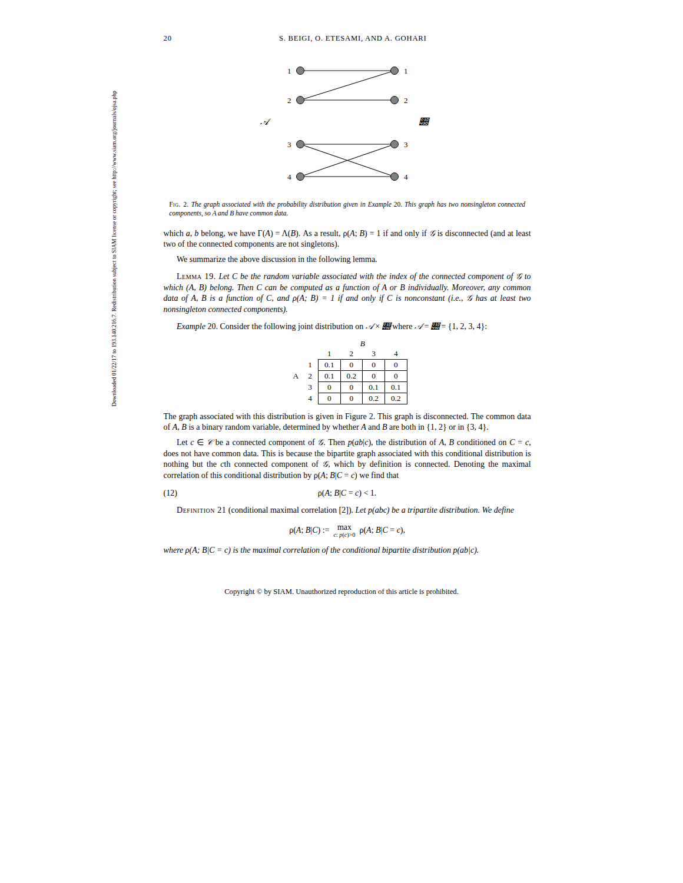Downloaded 01/22/17 to 193.140.216.7. Redistribution subject to SIAM license or copyright; see http://www.siam.org/journals/ojsa.php
20 S. BEIGI, O. ETESAMI, AND A. GOHARI
1 2 3 4 1 2 3 4 𝒜 𝒝
Fig. 2. The graph associated with the probability distribution given in Example 20. This graph has two nonsingleton connected components, so A and B have common data.
which a, b belong, we have Γ(A) = Λ(B). As a result, ρ(A; B) = 1 if and only if 𝒢 is disconnected (and at least two of the connected components are not singletons).
We summarize the above discussion in the following lemma.
Lemma 19. Let C be the random variable associated with the index of the connected component of 𝒢 to which (A, B) belong. Then C can be computed as a function of A or B individually. Moreover, any common data of A, B is a function of C, and ρ(A; B) = 1 if and only if C is nonconstant (i.e., 𝒢 has at least two nonsingleton connected components).
Example 20. Consider the following joint distribution on 𝒜 × 𝒝 where 𝒜 = 𝒝 = {1, 2, 3, 4}:
| | | B |
| | | 1 | 2 | 3 | 4 |
| | 1 | 0.1 | 0 | 0 | 0 |
| A | 2 | 0.1 | 0.2 | 0 | 0 |
| | 3 | 0 | 0 | 0.1 | 0.1 |
| | 4 | 0 | 0 | 0.2 | 0.2 |
The graph associated with this distribution is given in Figure 2. This graph is disconnected. The common data of A, B is a binary random variable, determined by whether A and B are both in {1, 2} or in {3, 4}.
Let c ∈ 𝒞 be a connected component of 𝒢. Then p(ab|c), the distribution of A, B conditioned on C = c, does not have common data. This is because the bipartite graph associated with this conditional distribution is nothing but the cth connected component of 𝒢, which by definition is connected. Denoting the maximal correlation of this conditional distribution by ρ(A; B|C = c) we find that
(12) ρ(A; B|C = c) < 1.
Definition 21 (conditional maximal correlation [2]). Let p(abc) be a tripartite distribution. We define
ρ(A; B|C) := max c: p(c)>0 ρ(A; B|C = c),
where ρ(A; B|C = c) is the maximal correlation of the conditional bipartite distribution p(ab|c).
Copyright © by SIAM. Unauthorized reproduction of this article is prohibited.